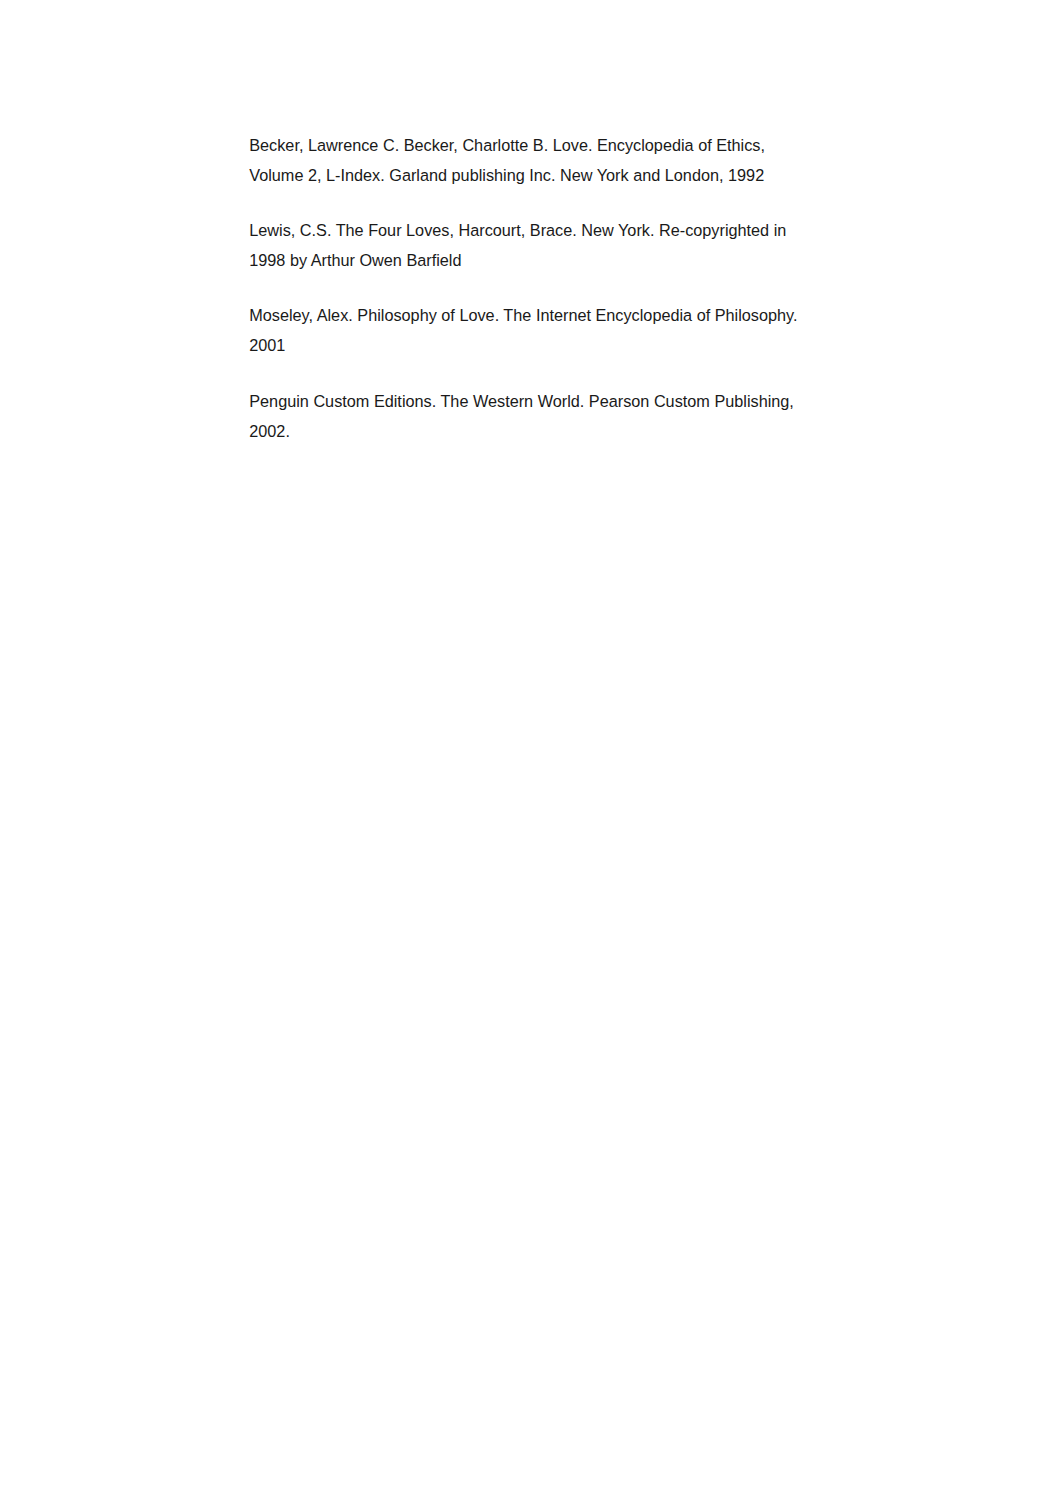Becker, Lawrence C. Becker, Charlotte B. Love. Encyclopedia of Ethics, Volume 2, L-Index. Garland publishing Inc. New York and London, 1992
Lewis, C.S. The Four Loves, Harcourt, Brace. New York. Re-copyrighted in 1998 by Arthur Owen Barfield
Moseley, Alex. Philosophy of Love. The Internet Encyclopedia of Philosophy. 2001
Penguin Custom Editions. The Western World. Pearson Custom Publishing, 2002.